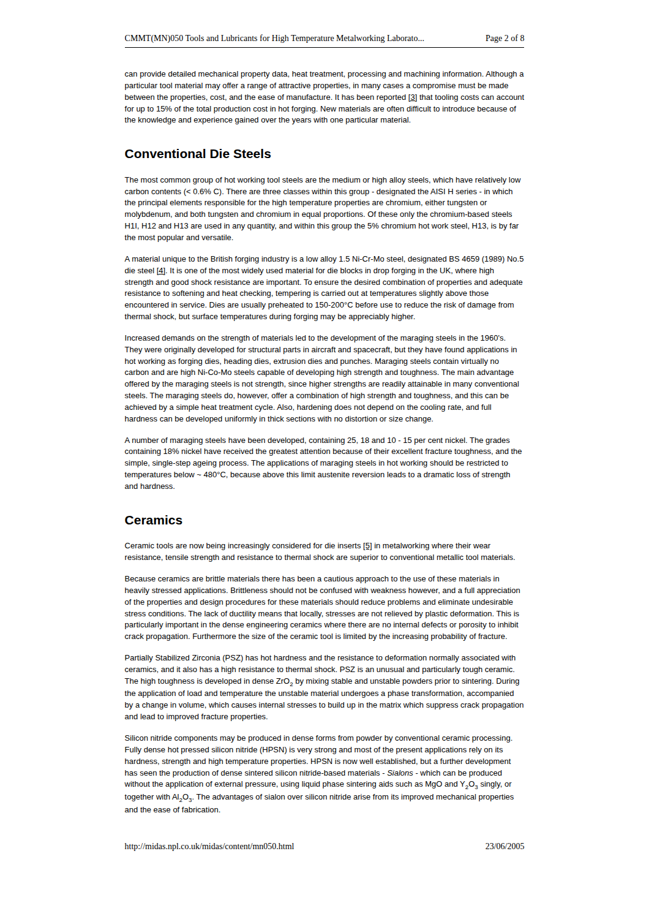CMMT(MN)050 Tools and Lubricants for High Temperature Metalworking Laborato... Page 2 of 8
can provide detailed mechanical property data, heat treatment, processing and machining information. Although a particular tool material may offer a range of attractive properties, in many cases a compromise must be made between the properties, cost, and the ease of manufacture. It has been reported [3] that tooling costs can account for up to 15% of the total production cost in hot forging. New materials are often difficult to introduce because of the knowledge and experience gained over the years with one particular material.
Conventional Die Steels
The most common group of hot working tool steels are the medium or high alloy steels, which have relatively low carbon contents (< 0.6% C). There are three classes within this group - designated the AISI H series - in which the principal elements responsible for the high temperature properties are chromium, either tungsten or molybdenum, and both tungsten and chromium in equal proportions. Of these only the chromium-based steels H1I, H12 and H13 are used in any quantity, and within this group the 5% chromium hot work steel, H13, is by far the most popular and versatile.
A material unique to the British forging industry is a low alloy 1.5 Ni-Cr-Mo steel, designated BS 4659 (1989) No.5 die steel [4]. It is one of the most widely used material for die blocks in drop forging in the UK, where high strength and good shock resistance are important. To ensure the desired combination of properties and adequate resistance to softening and heat checking, tempering is carried out at temperatures slightly above those encountered in service. Dies are usually preheated to 150-200°C before use to reduce the risk of damage from thermal shock, but surface temperatures during forging may be appreciably higher.
Increased demands on the strength of materials led to the development of the maraging steels in the 1960's. They were originally developed for structural parts in aircraft and spacecraft, but they have found applications in hot working as forging dies, heading dies, extrusion dies and punches. Maraging steels contain virtually no carbon and are high Ni-Co-Mo steels capable of developing high strength and toughness. The main advantage offered by the maraging steels is not strength, since higher strengths are readily attainable in many conventional steels. The maraging steels do, however, offer a combination of high strength and toughness, and this can be achieved by a simple heat treatment cycle. Also, hardening does not depend on the cooling rate, and full hardness can be developed uniformly in thick sections with no distortion or size change.
A number of maraging steels have been developed, containing 25, 18 and 10 - 15 per cent nickel. The grades containing 18% nickel have received the greatest attention because of their excellent fracture toughness, and the simple, single-step ageing process. The applications of maraging steels in hot working should be restricted to temperatures below ~ 480°C, because above this limit austenite reversion leads to a dramatic loss of strength and hardness.
Ceramics
Ceramic tools are now being increasingly considered for die inserts [5] in metalworking where their wear resistance, tensile strength and resistance to thermal shock are superior to conventional metallic tool materials.
Because ceramics are brittle materials there has been a cautious approach to the use of these materials in heavily stressed applications. Brittleness should not be confused with weakness however, and a full appreciation of the properties and design procedures for these materials should reduce problems and eliminate undesirable stress conditions. The lack of ductility means that locally, stresses are not relieved by plastic deformation. This is particularly important in the dense engineering ceramics where there are no internal defects or porosity to inhibit crack propagation. Furthermore the size of the ceramic tool is limited by the increasing probability of fracture.
Partially Stabilized Zirconia (PSZ) has hot hardness and the resistance to deformation normally associated with ceramics, and it also has a high resistance to thermal shock. PSZ is an unusual and particularly tough ceramic. The high toughness is developed in dense ZrO2 by mixing stable and unstable powders prior to sintering. During the application of load and temperature the unstable material undergoes a phase transformation, accompanied by a change in volume, which causes internal stresses to build up in the matrix which suppress crack propagation and lead to improved fracture properties.
Silicon nitride components may be produced in dense forms from powder by conventional ceramic processing. Fully dense hot pressed silicon nitride (HPSN) is very strong and most of the present applications rely on its hardness, strength and high temperature properties. HPSN is now well established, but a further development has seen the production of dense sintered silicon nitride-based materials - Sialons - which can be produced without the application of external pressure, using liquid phase sintering aids such as MgO and Y2O3 singly, or together with Al2O3. The advantages of sialon over silicon nitride arise from its improved mechanical properties and the ease of fabrication.
http://midas.npl.co.uk/midas/content/mn050.html 23/06/2005